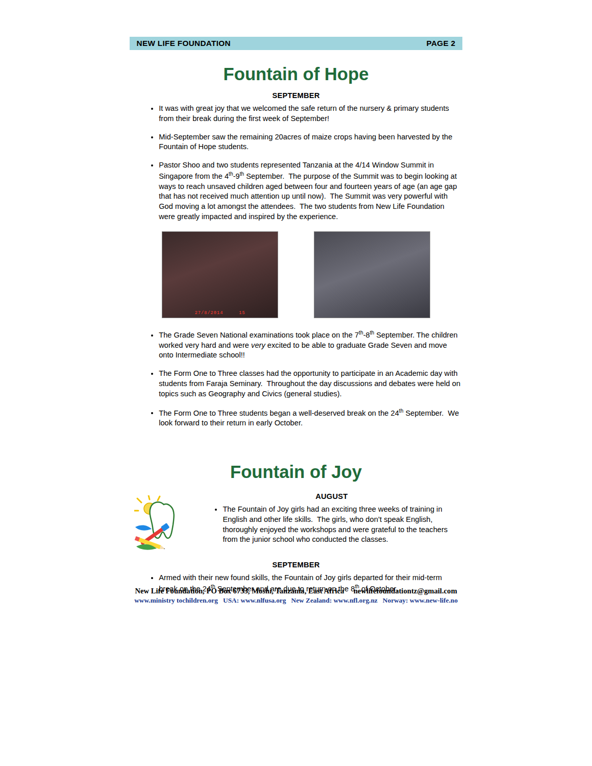NEW LIFE FOUNDATION PAGE 2
Fountain of Hope
SEPTEMBER
It was with great joy that we welcomed the safe return of the nursery & primary students from their break during the first week of September!
Mid-September saw the remaining 20acres of maize crops having been harvested by the Fountain of Hope students.
Pastor Shoo and two students represented Tanzania at the 4/14 Window Summit in Singapore from the 4th-9th September. The purpose of the Summit was to begin looking at ways to reach unsaved children aged between four and fourteen years of age (an age gap that has not received much attention up until now). The Summit was very powerful with God moving a lot amongst the attendees. The two students from New Life Foundation were greatly impacted and inspired by the experience.
27/8/2014 15
The Grade Seven National examinations took place on the 7th-8th September. The children worked very hard and were very excited to be able to graduate Grade Seven and move onto Intermediate school!!
The Form One to Three classes had the opportunity to participate in an Academic day with students from Faraja Seminary. Throughout the day discussions and debates were held on topics such as Geography and Civics (general studies).
The Form One to Three students began a well-deserved break on the 24th September. We look forward to their return in early October.
Fountain of Joy
AUGUST
The Fountain of Joy girls had an exciting three weeks of training in English and other life skills. The girls, who don’t speak English, thoroughly enjoyed the workshops and were grateful to the teachers from the junior school who conducted the classes.
SEPTEMBER
Armed with their new found skills, the Fountain of Joy girls departed for their mid-term break on the 24th September and are due to return on the 8th of October.
New Life Foundation, PO Box 6733, Moshi, Tanzania, East Africa newlifefoundationtz@gmail.com
www.ministry tochildren.org USA: www.nlfusa.org New Zealand: www.nfl.org.nz Norway: www.new-life.no